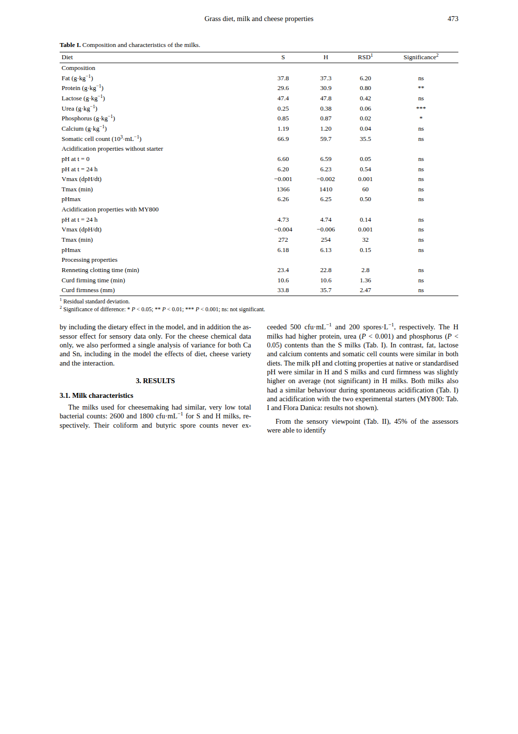Grass diet, milk and cheese properties 473
Table I. Composition and characteristics of the milks.
| Diet | S | H | RSD 1 | Significance 2 |
| --- | --- | --- | --- | --- |
| Composition | | | | |
| Fat (g·kg −1 ) | 37.8 | 37.3 | 6.20 | ns |
| Protein (g·kg −1 ) | 29.6 | 30.9 | 0.80 | ** |
| Lactose (g·kg −1 ) | 47.4 | 47.8 | 0.42 | ns |
| Urea (g·kg −1 ) | 0.25 | 0.38 | 0.06 | *** |
| Phosphorus (g·kg −1 ) | 0.85 | 0.87 | 0.02 | * |
| Calcium (g·kg −1 ) | 1.19 | 1.20 | 0.04 | ns |
| Somatic cell count (10 3 ·mL −1 ) | 66.9 | 59.7 | 35.5 | ns |
| Acidification properties without starter | | | | |
| pH at t = 0 | 6.60 | 6.59 | 0.05 | ns |
| pH at t = 24 h | 6.20 | 6.23 | 0.54 | ns |
| Vmax (dpH/dt) | −0.001 | −0.002 | 0.001 | ns |
| Tmax (min) | 1366 | 1410 | 60 | ns |
| pHmax | 6.26 | 6.25 | 0.50 | ns |
| Acidification properties with MY800 | | | | |
| pH at t = 24 h | 4.73 | 4.74 | 0.14 | ns |
| Vmax (dpH/dt) | −0.004 | −0.006 | 0.001 | ns |
| Tmax (min) | 272 | 254 | 32 | ns |
| pHmax | 6.18 | 6.13 | 0.15 | ns |
| Processing properties | | | | |
| Renneting clotting time (min) | 23.4 | 22.8 | 2.8 | ns |
| Curd firming time (min) | 10.6 | 10.6 | 1.36 | ns |
| Curd firmness (mm) | 33.8 | 35.7 | 2.47 | ns |
1 Residual standard deviation.
2 Significance of difference: * P < 0.05; ** P < 0.01; *** P < 0.001; ns: not significant.
by including the dietary effect in the model, and in addition the assessor effect for sensory data only. For the cheese chemical data only, we also performed a single analysis of variance for both Ca and Sn, including in the model the effects of diet, cheese variety and the interaction.
3. RESULTS
3.1. Milk characteristics
The milks used for cheesemaking had similar, very low total bacterial counts: 2600 and 1800 cfu·mL−1 for S and H milks, respectively. Their coliform and butyric spore counts never exceeded 500 cfu·mL−1 and 200 spores·L−1, respectively. The H milks had higher protein, urea (P < 0.001) and phosphorus (P < 0.05) contents than the S milks (Tab. I). In contrast, fat, lactose and calcium contents and somatic cell counts were similar in both diets. The milk pH and clotting properties at native or standardised pH were similar in H and S milks and curd firmness was slightly higher on average (not significant) in H milks. Both milks also had a similar behaviour during spontaneous acidification (Tab. I) and acidification with the two experimental starters (MY800: Tab. I and Flora Danica: results not shown).
From the sensory viewpoint (Tab. II), 45% of the assessors were able to identify